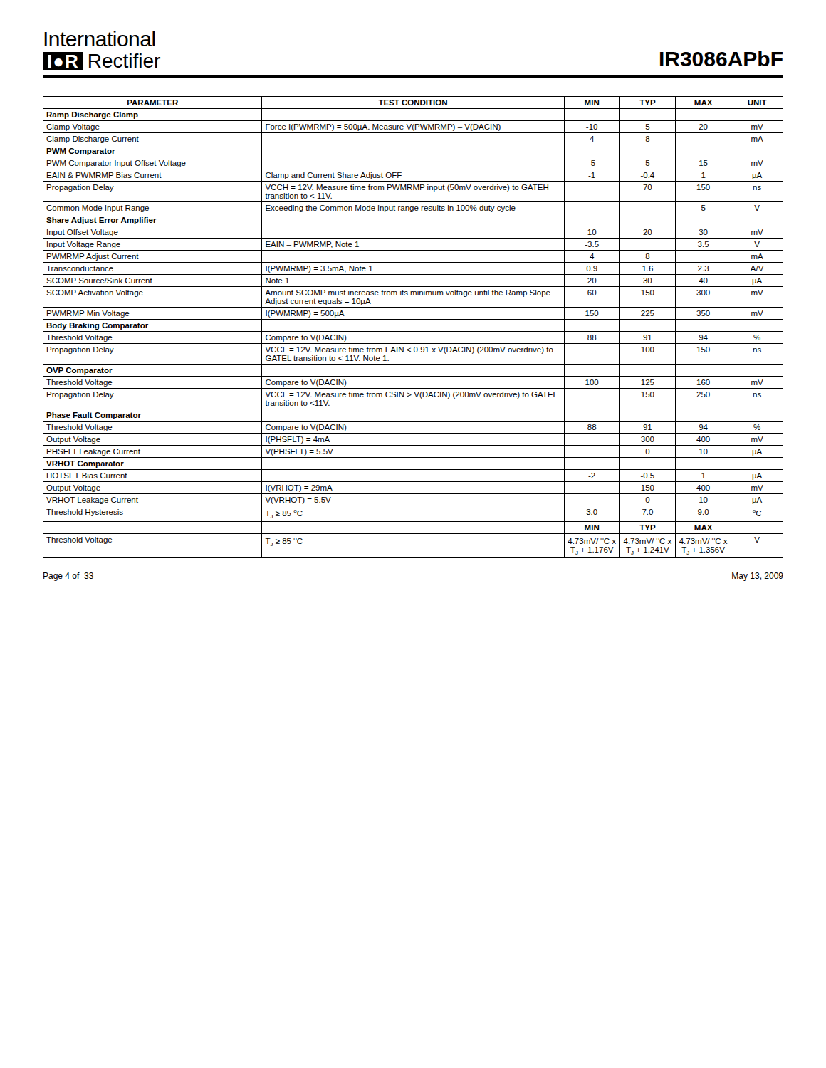International
I●R Rectifier
IR3086APbF
| PARAMETER | TEST CONDITION | MIN | TYP | MAX | UNIT |
| --- | --- | --- | --- | --- | --- |
| Ramp Discharge Clamp | | | | | |
| Clamp Voltage | Force I(PWMRMP) = 500µA. Measure V(PWMRMP) – V(DACIN) | -10 | 5 | 20 | mV |
| Clamp Discharge Current | | 4 | 8 | | mA |
| PWM Comparator | | | | | |
| PWM Comparator Input Offset Voltage | | -5 | 5 | 15 | mV |
| EAIN & PWMRMP Bias Current | Clamp and Current Share Adjust OFF | -1 | -0.4 | 1 | µA |
| Propagation Delay | VCCH = 12V. Measure time from PWMRMP input (50mV overdrive) to GATEH transition to < 11V. | | 70 | 150 | ns |
| Common Mode Input Range | Exceeding the Common Mode input range results in 100% duty cycle | | | 5 | V |
| Share Adjust Error Amplifier | | | | | |
| Input Offset Voltage | | 10 | 20 | 30 | mV |
| Input Voltage Range | EAIN – PWMRMP, Note 1 | -3.5 | | 3.5 | V |
| PWMRMP Adjust Current | | 4 | 8 | | mA |
| Transconductance | I(PWMRMP) = 3.5mA, Note 1 | 0.9 | 1.6 | 2.3 | A/V |
| SCOMP Source/Sink Current | Note 1 | 20 | 30 | 40 | µA |
| SCOMP Activation Voltage | Amount SCOMP must increase from its minimum voltage until the Ramp Slope Adjust current equals = 10µA | 60 | 150 | 300 | mV |
| PWMRMP Min Voltage | I(PWMRMP) = 500µA | 150 | 225 | 350 | mV |
| Body Braking Comparator | | | | | |
| Threshold Voltage | Compare to V(DACIN) | 88 | 91 | 94 | % |
| Propagation Delay | VCCL = 12V. Measure time from EAIN < 0.91 x V(DACIN) (200mV overdrive) to GATEL transition to < 11V. Note 1. | | 100 | 150 | ns |
| OVP Comparator | | | | | |
| Threshold Voltage | Compare to V(DACIN) | 100 | 125 | 160 | mV |
| Propagation Delay | VCCL = 12V. Measure time from CSIN > V(DACIN) (200mV overdrive) to GATEL transition to <11V. | | 150 | 250 | ns |
| Phase Fault Comparator | | | | | |
| Threshold Voltage | Compare to V(DACIN) | 88 | 91 | 94 | % |
| Output Voltage | I(PHSFLT) = 4mA | | 300 | 400 | mV |
| PHSFLT Leakage Current | V(PHSFLT) = 5.5V | | 0 | 10 | µA |
| VRHOT Comparator | | | | | |
| HOTSET Bias Current | | -2 | -0.5 | 1 | µA |
| Output Voltage | I(VRHOT) = 29mA | | 150 | 400 | mV |
| VRHOT Leakage Current | V(VRHOT) = 5.5V | | 0 | 10 | µA |
| Threshold Hysteresis | T J ≥ 85 o C | 3.0 | 7.0 | 9.0 | o C |
| | | MIN | TYP | MAX | |
| Threshold Voltage | T J ≥ 85 o C | 4.73mV/ o C x T J + 1.176V | 4.73mV/ o C x T J + 1.241V | 4.73mV/ o C x T J + 1.356V | V |
Page 4 of 33 May 13, 2009